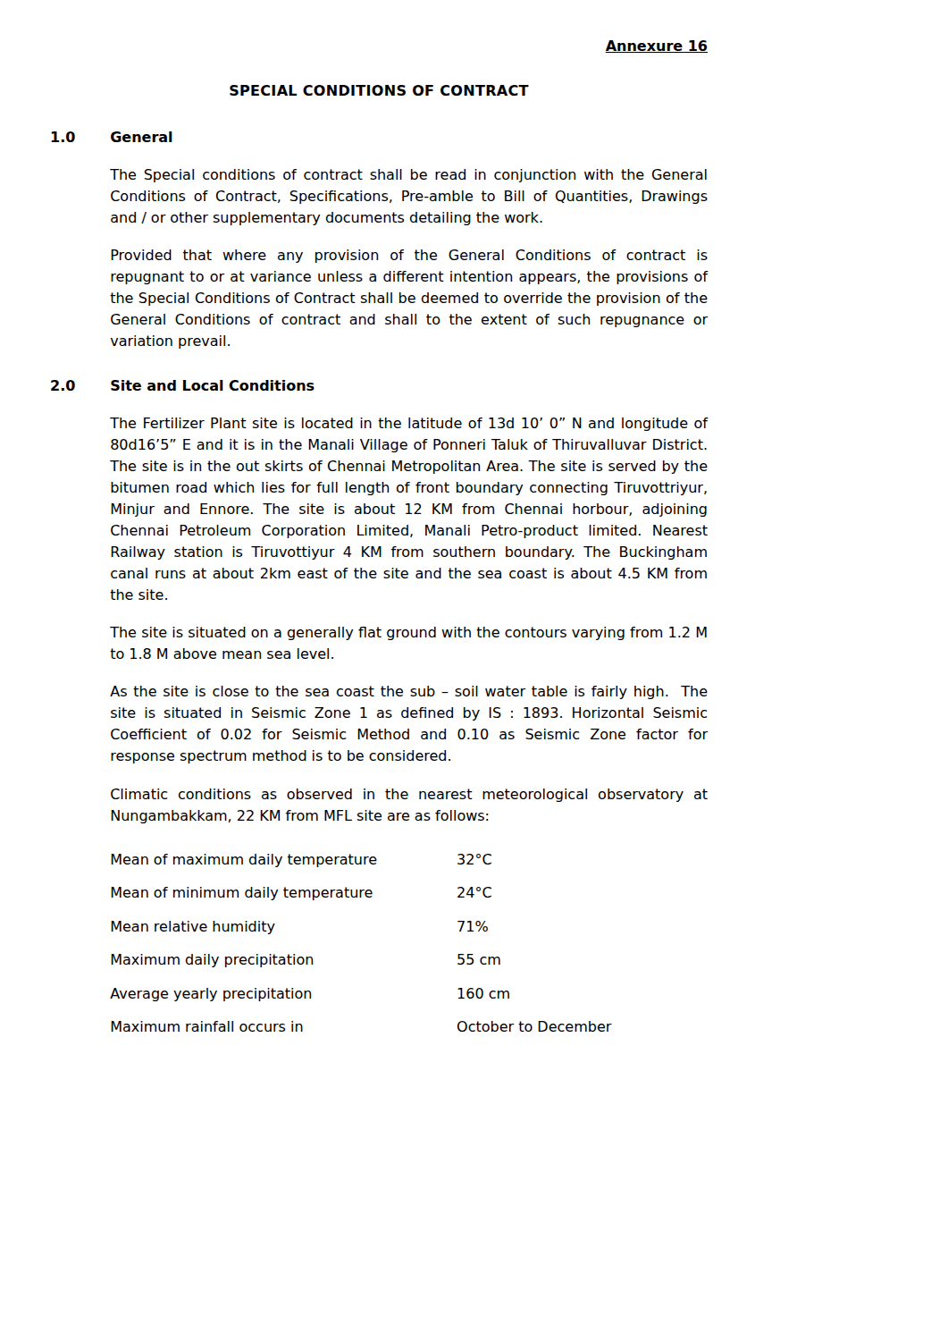Annexure 16
SPECIAL CONDITIONS OF CONTRACT
1.0 General
The Special conditions of contract shall be read in conjunction with the General Conditions of Contract, Specifications, Pre-amble to Bill of Quantities, Drawings and / or other supplementary documents detailing the work.
Provided that where any provision of the General Conditions of contract is repugnant to or at variance unless a different intention appears, the provisions of the Special Conditions of Contract shall be deemed to override the provision of the General Conditions of contract and shall to the extent of such repugnance or variation prevail.
2.0 Site and Local Conditions
The Fertilizer Plant site is located in the latitude of 13d 10’ 0” N and longitude of 80d16’5” E and it is in the Manali Village of Ponneri Taluk of Thiruvalluvar District. The site is in the out skirts of Chennai Metropolitan Area. The site is served by the bitumen road which lies for full length of front boundary connecting Tiruvottriyur, Minjur and Ennore. The site is about 12 KM from Chennai horbour, adjoining Chennai Petroleum Corporation Limited, Manali Petro-product limited. Nearest Railway station is Tiruvottiyur 4 KM from southern boundary. The Buckingham canal runs at about 2km east of the site and the sea coast is about 4.5 KM from the site.
The site is situated on a generally flat ground with the contours varying from 1.2 M to 1.8 M above mean sea level.
As the site is close to the sea coast the sub – soil water table is fairly high. The site is situated in Seismic Zone 1 as defined by IS : 1893. Horizontal Seismic Coefficient of 0.02 for Seismic Method and 0.10 as Seismic Zone factor for response spectrum method is to be considered.
Climatic conditions as observed in the nearest meteorological observatory at Nungambakkam, 22 KM from MFL site are as follows:
| Mean of maximum daily temperature | 32°C |
| Mean of minimum daily temperature | 24°C |
| Mean relative humidity | 71% |
| Maximum daily precipitation | 55 cm |
| Average yearly precipitation | 160 cm |
| Maximum rainfall occurs in | October to December |